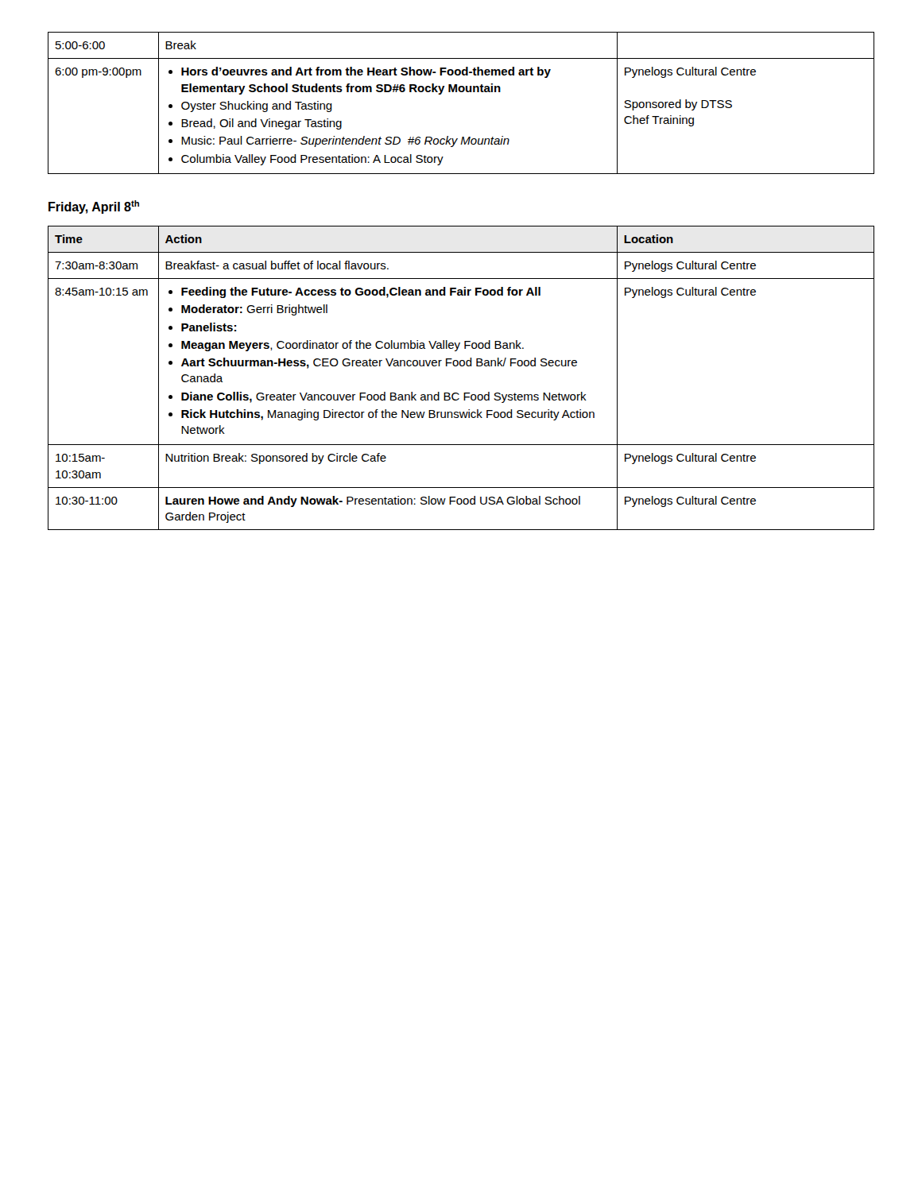| 5:00-6:00 | Break | |
| 6:00 pm-9:00pm | Hors d’oeuvres and Art from the Heart Show- Food-themed art by Elementary School Students from SD#6 Rocky Mountain Oyster Shucking and Tasting Bread, Oil and Vinegar Tasting Music: Paul Carrierre- Superintendent SD #6 Rocky Mountain Columbia Valley Food Presentation: A Local Story | Pynelogs Cultural Centre Sponsored by DTSS Chef Training |
Friday, April 8th
| Time | Action | Location |
| --- | --- | --- |
| 7:30am-8:30am | Breakfast- a casual buffet of local flavours. | Pynelogs Cultural Centre |
| 8:45am-10:15 am | Feeding the Future- Access to Good,Clean and Fair Food for All Moderator: Gerri Brightwell Panelists: Meagan Meyers , Coordinator of the Columbia Valley Food Bank. Aart Schuurman-Hess, CEO Greater Vancouver Food Bank/ Food Secure Canada Diane Collis, Greater Vancouver Food Bank and BC Food Systems Network Rick Hutchins, Managing Director of the New Brunswick Food Security Action Network | Pynelogs Cultural Centre |
| 10:15am-10:30am | Nutrition Break: Sponsored by Circle Cafe | Pynelogs Cultural Centre |
| 10:30-11:00 | Lauren Howe and Andy Nowak- Presentation: Slow Food USA Global School Garden Project | Pynelogs Cultural Centre |